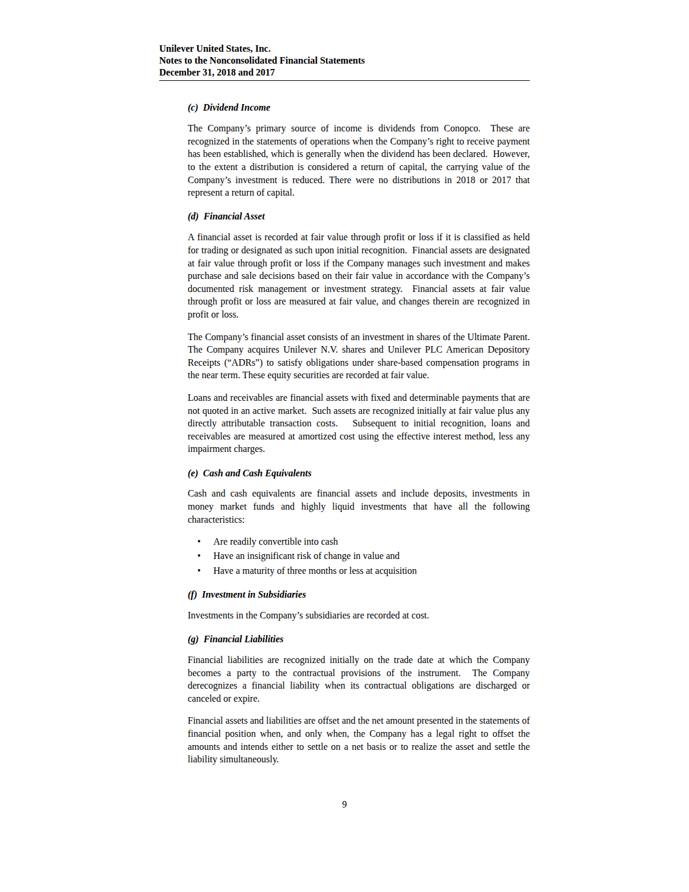Unilever United States, Inc.
Notes to the Nonconsolidated Financial Statements
December 31, 2018 and 2017
(c) Dividend Income
The Company’s primary source of income is dividends from Conopco. These are recognized in the statements of operations when the Company’s right to receive payment has been established, which is generally when the dividend has been declared. However, to the extent a distribution is considered a return of capital, the carrying value of the Company’s investment is reduced. There were no distributions in 2018 or 2017 that represent a return of capital.
(d) Financial Asset
A financial asset is recorded at fair value through profit or loss if it is classified as held for trading or designated as such upon initial recognition. Financial assets are designated at fair value through profit or loss if the Company manages such investment and makes purchase and sale decisions based on their fair value in accordance with the Company’s documented risk management or investment strategy. Financial assets at fair value through profit or loss are measured at fair value, and changes therein are recognized in profit or loss.
The Company’s financial asset consists of an investment in shares of the Ultimate Parent. The Company acquires Unilever N.V. shares and Unilever PLC American Depository Receipts (“ADRs”) to satisfy obligations under share-based compensation programs in the near term. These equity securities are recorded at fair value.
Loans and receivables are financial assets with fixed and determinable payments that are not quoted in an active market. Such assets are recognized initially at fair value plus any directly attributable transaction costs. Subsequent to initial recognition, loans and receivables are measured at amortized cost using the effective interest method, less any impairment charges.
(e) Cash and Cash Equivalents
Cash and cash equivalents are financial assets and include deposits, investments in money market funds and highly liquid investments that have all the following characteristics:
Are readily convertible into cash
Have an insignificant risk of change in value and
Have a maturity of three months or less at acquisition
(f) Investment in Subsidiaries
Investments in the Company’s subsidiaries are recorded at cost.
(g) Financial Liabilities
Financial liabilities are recognized initially on the trade date at which the Company becomes a party to the contractual provisions of the instrument. The Company derecognizes a financial liability when its contractual obligations are discharged or canceled or expire.
Financial assets and liabilities are offset and the net amount presented in the statements of financial position when, and only when, the Company has a legal right to offset the amounts and intends either to settle on a net basis or to realize the asset and settle the liability simultaneously.
9